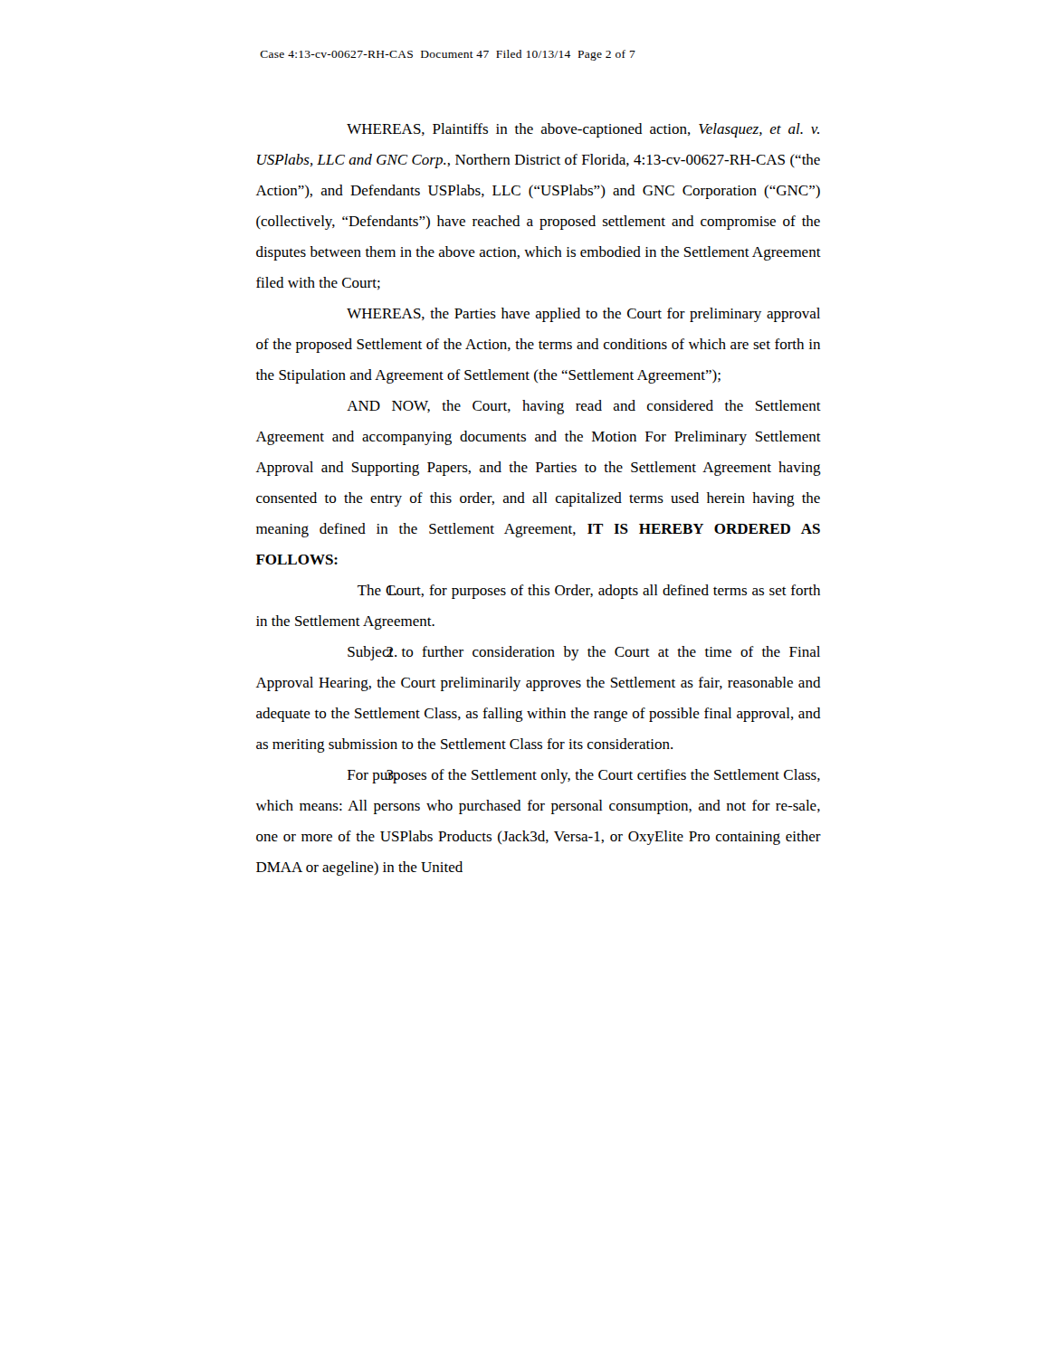Case 4:13-cv-00627-RH-CAS Document 47 Filed 10/13/14 Page 2 of 7
WHEREAS, Plaintiffs in the above-captioned action, Velasquez, et al. v. USPlabs, LLC and GNC Corp., Northern District of Florida, 4:13-cv-00627-RH-CAS (“the Action”), and Defendants USPlabs, LLC (“USPlabs”) and GNC Corporation (“GNC”) (collectively, “Defendants”) have reached a proposed settlement and compromise of the disputes between them in the above action, which is embodied in the Settlement Agreement filed with the Court;
WHEREAS, the Parties have applied to the Court for preliminary approval of the proposed Settlement of the Action, the terms and conditions of which are set forth in the Stipulation and Agreement of Settlement (the “Settlement Agreement”);
AND NOW, the Court, having read and considered the Settlement Agreement and accompanying documents and the Motion For Preliminary Settlement Approval and Supporting Papers, and the Parties to the Settlement Agreement having consented to the entry of this order, and all capitalized terms used herein having the meaning defined in the Settlement Agreement, IT IS HEREBY ORDERED AS FOLLOWS:
1. The Court, for purposes of this Order, adopts all defined terms as set forth in the Settlement Agreement.
2. Subject to further consideration by the Court at the time of the Final Approval Hearing, the Court preliminarily approves the Settlement as fair, reasonable and adequate to the Settlement Class, as falling within the range of possible final approval, and as meriting submission to the Settlement Class for its consideration.
3. For purposes of the Settlement only, the Court certifies the Settlement Class, which means: All persons who purchased for personal consumption, and not for re-sale, one or more of the USPlabs Products (Jack3d, Versa-1, or OxyElite Pro containing either DMAA or aegeline) in the United